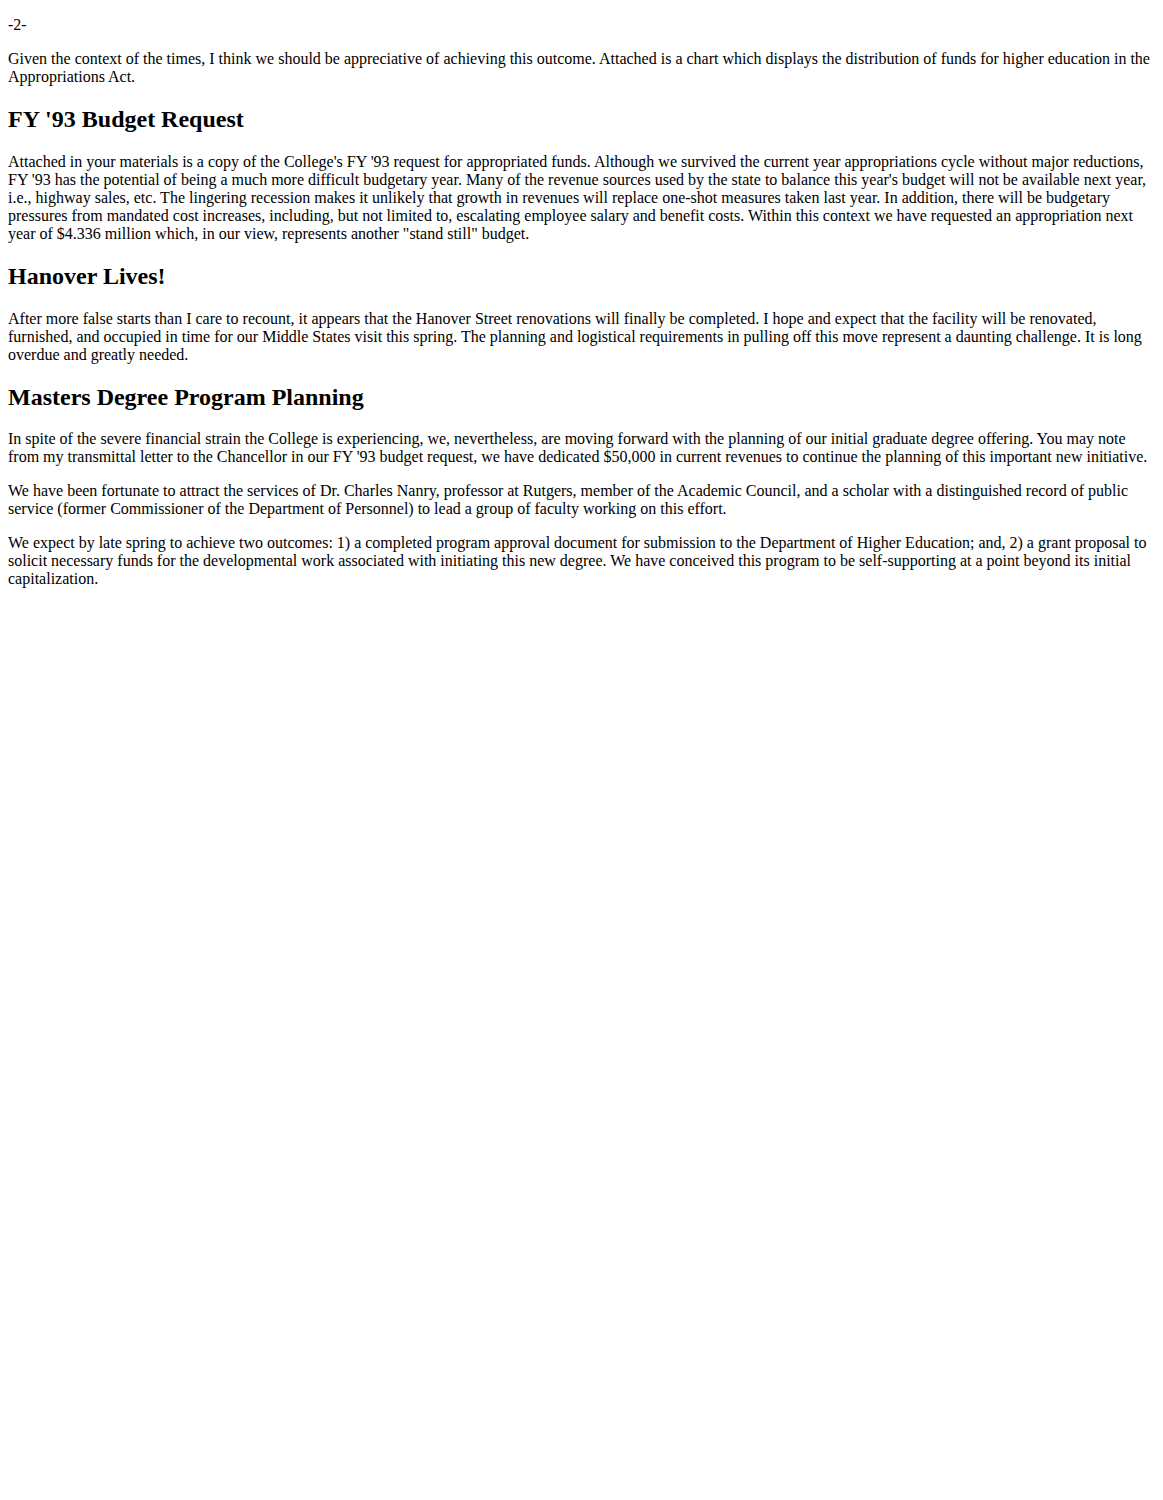-2-
Given the context of the times, I think we should be appreciative of achieving this outcome. Attached is a chart which displays the distribution of funds for higher education in the Appropriations Act.
FY '93 Budget Request
Attached in your materials is a copy of the College's FY '93 request for appropriated funds. Although we survived the current year appropriations cycle without major reductions, FY '93 has the potential of being a much more difficult budgetary year. Many of the revenue sources used by the state to balance this year's budget will not be available next year, i.e., highway sales, etc. The lingering recession makes it unlikely that growth in revenues will replace one-shot measures taken last year. In addition, there will be budgetary pressures from mandated cost increases, including, but not limited to, escalating employee salary and benefit costs. Within this context we have requested an appropriation next year of $4.336 million which, in our view, represents another "stand still" budget.
Hanover Lives!
After more false starts than I care to recount, it appears that the Hanover Street renovations will finally be completed. I hope and expect that the facility will be renovated, furnished, and occupied in time for our Middle States visit this spring. The planning and logistical requirements in pulling off this move represent a daunting challenge. It is long overdue and greatly needed.
Masters Degree Program Planning
In spite of the severe financial strain the College is experiencing, we, nevertheless, are moving forward with the planning of our initial graduate degree offering. You may note from my transmittal letter to the Chancellor in our FY '93 budget request, we have dedicated $50,000 in current revenues to continue the planning of this important new initiative.
We have been fortunate to attract the services of Dr. Charles Nanry, professor at Rutgers, member of the Academic Council, and a scholar with a distinguished record of public service (former Commissioner of the Department of Personnel) to lead a group of faculty working on this effort.
We expect by late spring to achieve two outcomes: 1) a completed program approval document for submission to the Department of Higher Education; and, 2) a grant proposal to solicit necessary funds for the developmental work associated with initiating this new degree. We have conceived this program to be self-supporting at a point beyond its initial capitalization.